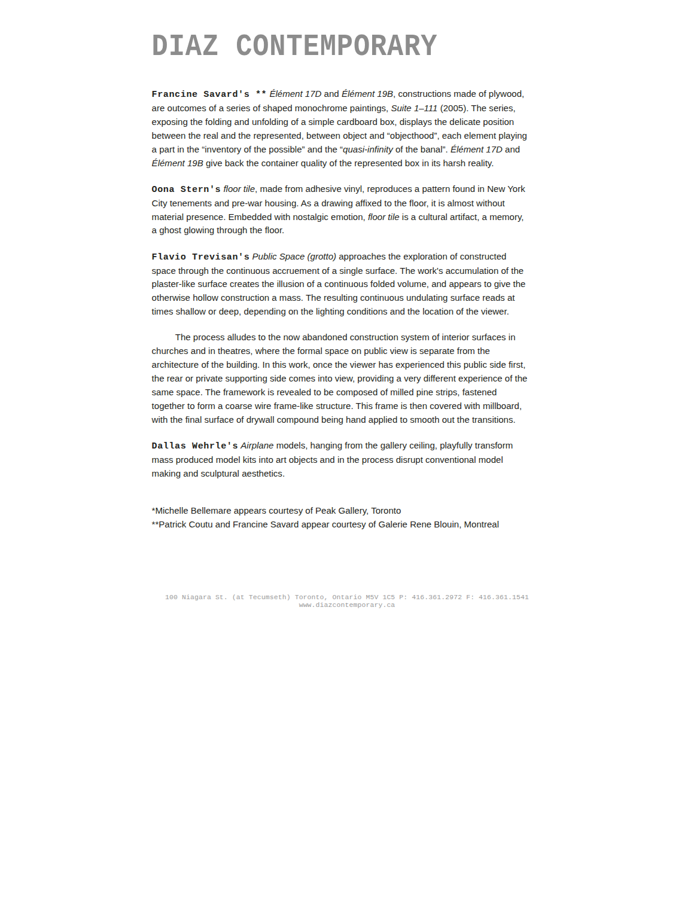DIAZ CONTEMPORARY
Francine Savard's ** Élément 17D and Élément 19B, constructions made of plywood, are outcomes of a series of shaped monochrome paintings, Suite 1–111 (2005). The series, exposing the folding and unfolding of a simple cardboard box, displays the delicate position between the real and the represented, between object and “objecthood”, each element playing a part in the “inventory of the possible” and the “quasi-infinity of the banal”. Élément 17D and Élément 19B give back the container quality of the represented box in its harsh reality.
Oona Stern's floor tile, made from adhesive vinyl, reproduces a pattern found in New York City tenements and pre-war housing. As a drawing affixed to the floor, it is almost without material presence. Embedded with nostalgic emotion, floor tile is a cultural artifact, a memory, a ghost glowing through the floor.
Flavio Trevisan's Public Space (grotto) approaches the exploration of constructed space through the continuous accruement of a single surface. The work's accumulation of the plaster-like surface creates the illusion of a continuous folded volume, and appears to give the otherwise hollow construction a mass. The resulting continuous undulating surface reads at times shallow or deep, depending on the lighting conditions and the location of the viewer.
The process alludes to the now abandoned construction system of interior surfaces in churches and in theatres, where the formal space on public view is separate from the architecture of the building. In this work, once the viewer has experienced this public side first, the rear or private supporting side comes into view, providing a very different experience of the same space. The framework is revealed to be composed of milled pine strips, fastened together to form a coarse wire frame-like structure. This frame is then covered with millboard, with the final surface of drywall compound being hand applied to smooth out the transitions.
Dallas Wehrle's Airplane models, hanging from the gallery ceiling, playfully transform mass produced model kits into art objects and in the process disrupt conventional model making and sculptural aesthetics.
*Michelle Bellemare appears courtesy of Peak Gallery, Toronto
**Patrick Coutu and Francine Savard appear courtesy of Galerie Rene Blouin, Montreal
100 Niagara St. (at Tecumseth) Toronto, Ontario M5V 1C5 P: 416.361.2972 F: 416.361.1541 www.diazcontemporary.ca